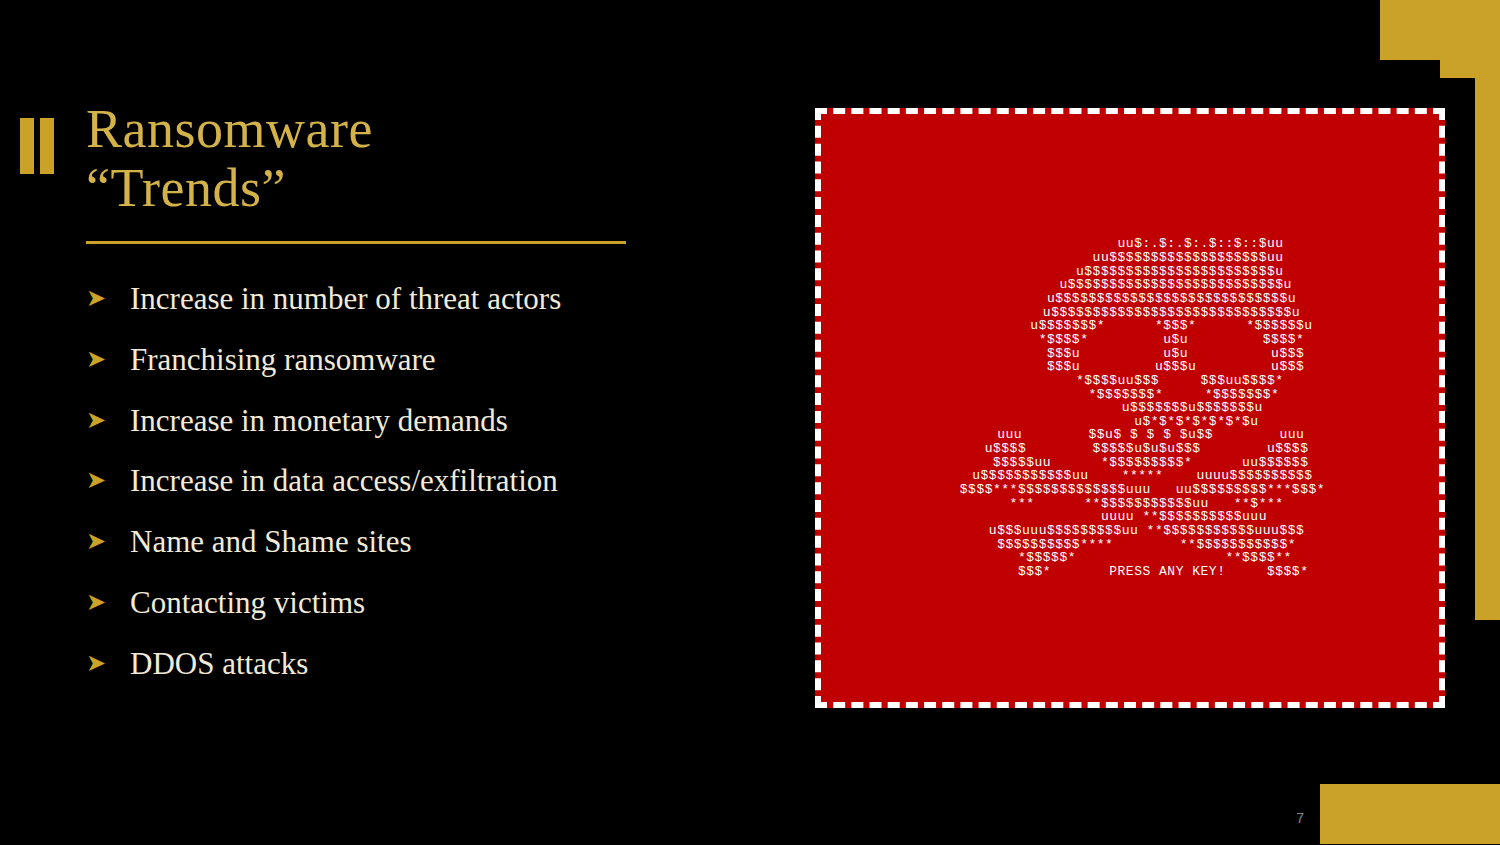Ransomware
“Trends”
Increase in number of threat actors
Franchising ransomware
Increase in monetary demands
Increase in data access/exfiltration
Name and Shame sites
Contacting victims
DDOS attacks
                 uu$:.$:.$:.$::$::$uu
              uu$$$$$$$$$$$$$$$$$$$uu
            u$$$$$$$$$$$$$$$$$$$$$$$u
           u$$$$$$$$$$$$$$$$$$$$$$$$$$u
          u$$$$$$$$$$$$$$$$$$$$$$$$$$$$u
          u$$$$$$$$$$$$$$$$$$$$$$$$$$$$$u
          u$$$$$$$*      *$$$*      *$$$$$$u
          *$$$$*         u$u         $$$$*
           $$$u          u$u          u$$$
           $$$u         u$$$u         u$$$
            *$$$$uu$$$     $$$uu$$$$*
             *$$$$$$$*     *$$$$$$$*
               u$$$$$$$u$$$$$$$u
                u$*$*$*$*$*$*$u
     uuu        $$u$ $ $ $ $u$$        uuu
    u$$$$        $$$$$u$u$u$$$        u$$$$
     $$$$$uu      *$$$$$$$$$*      uu$$$$$$
   u$$$$$$$$$$$uu    *****    uuuu$$$$$$$$$$
   $$$$***$$$$$$$$$$$$$uuu   uu$$$$$$$$$***$$$*
    ***      **$$$$$$$$$$$uu   **$***
             uuuu **$$$$$$$$$$uuu
    u$$$uuu$$$$$$$$$uu **$$$$$$$$$$$uuu$$$
    $$$$$$$$$$****        **$$$$$$$$$$$*
      *$$$$$*                  **$$$$**
        $$$*       PRESS ANY KEY!     $$$$*
7